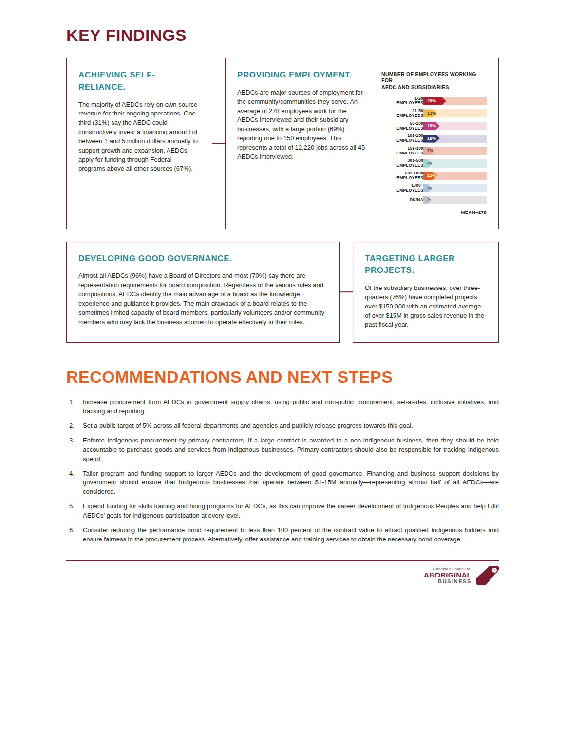KEY FINDINGS
Achieving Self-Reliance.
The majority of AEDCs rely on own source revenue for their ongoing operations. One-third (31%) say the AEDC could constructively invest a financing amount of between 1 and 5 million dollars annually to support growth and expansion. AEDCs apply for funding through Federal programs above all other sources (67%).
Providing Employment.
AEDCs are major sources of employment for the community/communities they serve. An average of 278 employees work for the AEDCs interviewed and their subsidiary businesses, with a large portion (69%) reporting one to 150 employees. This represents a total of 12,220 jobs across all 45 AEDCs interviewed.
Number of employees working for
AEDC and subsidiaries
| 1-20 Employees | 20% |
| 21-50 Employees | 13% |
| 50-100 Employees | 18% |
| 101-150 Employees | 18% |
| 151-300 Employees | 7% |
| 301-500 Employees | 4% |
| 501-1000 Employees | 13% |
| 1000+ Employees | 4% |
| DK/NA | 2% |
MEAN=278
Developing Good Governance.
Almost all AEDCs (96%) have a Board of Directors and most (70%) say there are representation requirements for board composition. Regardless of the various roles and compositions, AEDCs identify the main advantage of a board as the knowledge, experience and guidance it provides. The main drawback of a board relates to the sometimes limited capacity of board members, particularly volunteers and/or community members who may lack the business acumen to operate effectively in their roles.
Targeting Larger Projects.
Of the subsidiary businesses, over three-quarters (76%) have completed projects over $150,000 with an estimated average of over $15M in gross sales revenue in the past fiscal year.
RECOMMENDATIONS AND NEXT STEPS
Increase procurement from AEDCs in government supply chains, using public and non-public procurement, set-asides, inclusive initiatives, and tracking and reporting.
Set a public target of 5% across all federal departments and agencies and publicly release progress towards this goal.
Enforce Indigenous procurement by primary contractors. If a large contract is awarded to a non-Indigenous business, then they should be held accountable to purchase goods and services from Indigenous businesses. Primary contractors should also be responsible for tracking Indigenous spend.
Tailor program and funding support to larger AEDCs and the development of good governance. Financing and business support decisions by government should ensure that Indigenous businesses that operate between $1-15M annually—representing almost half of all AEDCs—are considered.
Expand funding for skills training and hiring programs for AEDCs, as this can improve the career development of Indigenous Peoples and help fulfil AEDCs’ goals for Indigenous participation at every level.
Consider reducing the performance bond requirement to less than 100 percent of the contract value to attract qualified Indigenous bidders and ensure fairness in the procurement process. Alternatively, offer assistance and training services to obtain the necessary bond coverage.
Canadian Council for
ABORIGINAL
BUSINESS
+